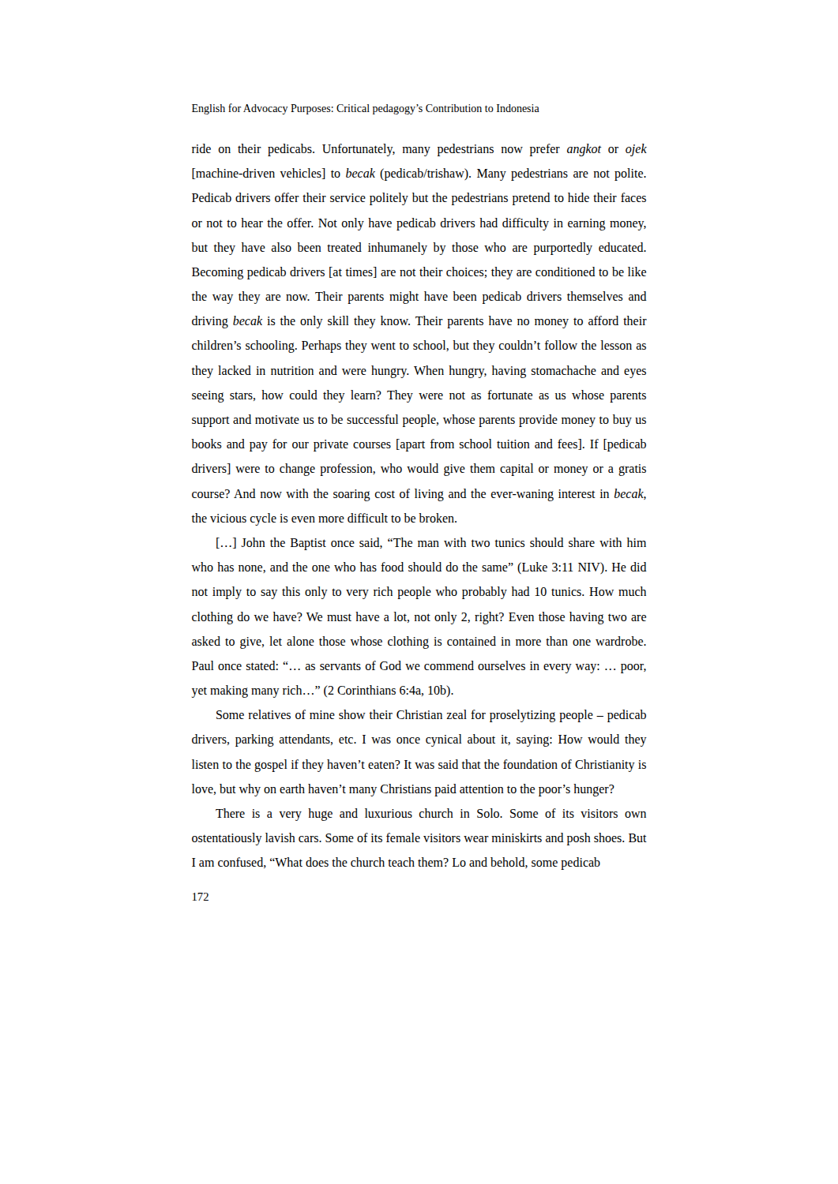English for Advocacy Purposes: Critical pedagogy’s Contribution to Indonesia
ride on their pedicabs. Unfortunately, many pedestrians now prefer angkot or ojek [machine-driven vehicles] to becak (pedicab/trishaw). Many pedestrians are not polite. Pedicab drivers offer their service politely but the pedestrians pretend to hide their faces or not to hear the offer. Not only have pedicab drivers had difficulty in earning money, but they have also been treated inhumanely by those who are purportedly educated. Becoming pedicab drivers [at times] are not their choices; they are conditioned to be like the way they are now. Their parents might have been pedicab drivers themselves and driving becak is the only skill they know. Their parents have no money to afford their children’s schooling. Perhaps they went to school, but they couldn’t follow the lesson as they lacked in nutrition and were hungry. When hungry, having stomachache and eyes seeing stars, how could they learn? They were not as fortunate as us whose parents support and motivate us to be successful people, whose parents provide money to buy us books and pay for our private courses [apart from school tuition and fees]. If [pedicab drivers] were to change profession, who would give them capital or money or a gratis course? And now with the soaring cost of living and the ever-waning interest in becak, the vicious cycle is even more difficult to be broken.
[…] John the Baptist once said, “The man with two tunics should share with him who has none, and the one who has food should do the same” (Luke 3:11 NIV). He did not imply to say this only to very rich people who probably had 10 tunics. How much clothing do we have? We must have a lot, not only 2, right? Even those having two are asked to give, let alone those whose clothing is contained in more than one wardrobe. Paul once stated: “… as servants of God we commend ourselves in every way: … poor, yet making many rich…” (2 Corinthians 6:4a, 10b).
Some relatives of mine show their Christian zeal for proselytizing people – pedicab drivers, parking attendants, etc. I was once cynical about it, saying: How would they listen to the gospel if they haven’t eaten? It was said that the foundation of Christianity is love, but why on earth haven’t many Christians paid attention to the poor’s hunger?
There is a very huge and luxurious church in Solo. Some of its visitors own ostentatiously lavish cars. Some of its female visitors wear miniskirts and posh shoes. But I am confused, “What does the church teach them? Lo and behold, some pedicab
172